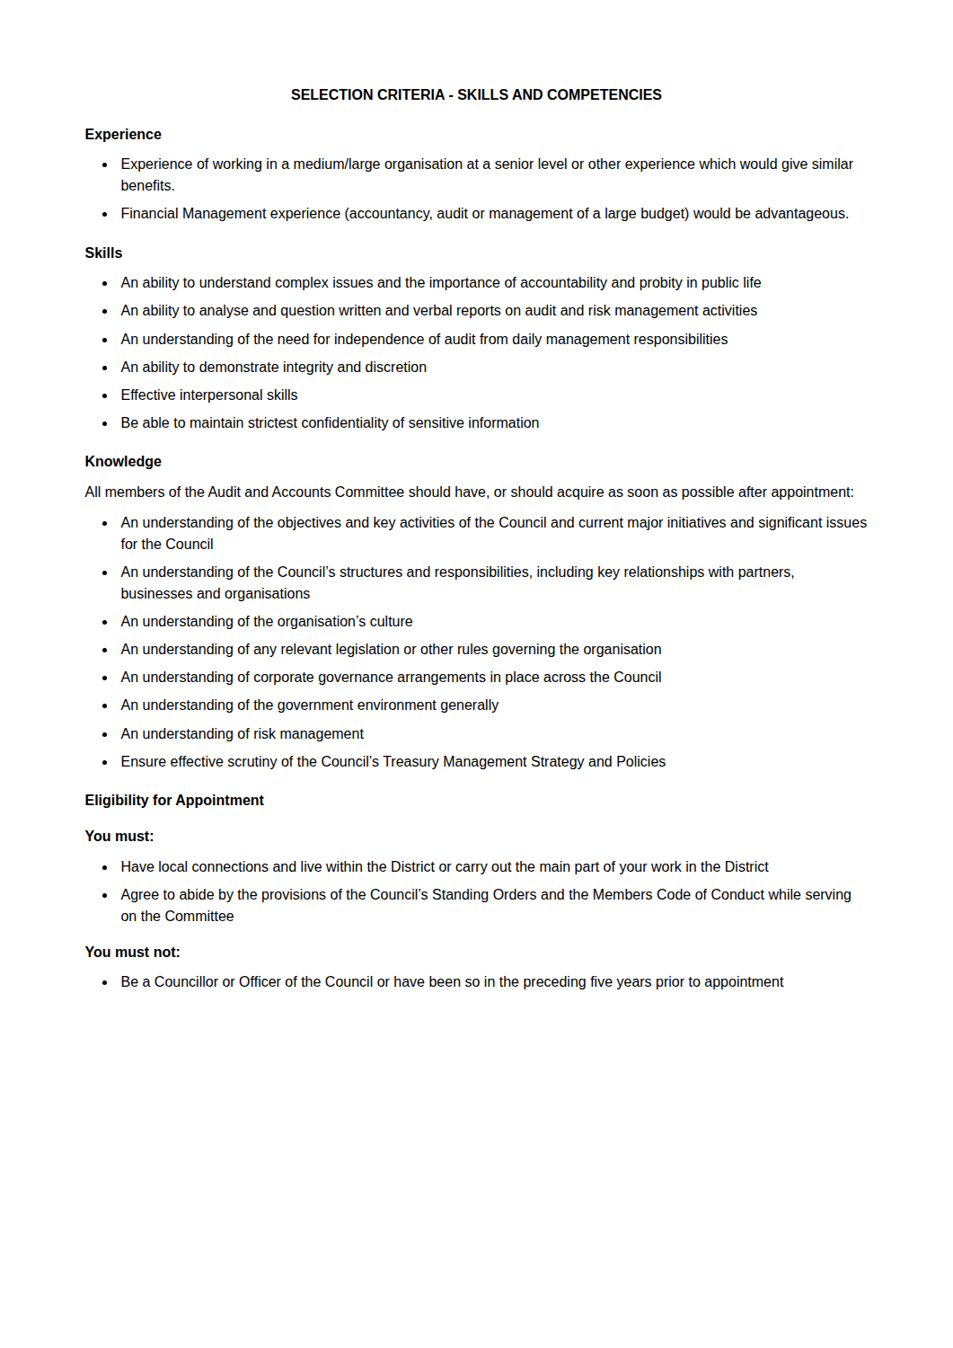SELECTION CRITERIA - SKILLS AND COMPETENCIES
Experience
Experience of working in a medium/large organisation at a senior level or other experience which would give similar benefits.
Financial Management experience (accountancy, audit or management of a large budget) would be advantageous.
Skills
An ability to understand complex issues and the importance of accountability and probity in public life
An ability to analyse and question written and verbal reports on audit and risk management activities
An understanding of the need for independence of audit from daily management responsibilities
An ability to demonstrate integrity and discretion
Effective interpersonal skills
Be able to maintain strictest confidentiality of sensitive information
Knowledge
All members of the Audit and Accounts Committee should have, or should acquire as soon as possible after appointment:
An understanding of the objectives and key activities of the Council and current major initiatives and significant issues for the Council
An understanding of the Council’s structures and responsibilities, including key relationships with partners, businesses and organisations
An understanding of the organisation’s culture
An understanding of any relevant legislation or other rules governing the organisation
An understanding of corporate governance arrangements in place across the Council
An understanding of the government environment generally
An understanding of risk management
Ensure effective scrutiny of the Council’s Treasury Management Strategy and Policies
Eligibility for Appointment
You must:
Have local connections and live within the District or carry out the main part of your work in the District
Agree to abide by the provisions of the Council’s Standing Orders and the Members Code of Conduct while serving on the Committee
You must not:
Be a Councillor or Officer of the Council or have been so in the preceding five years prior to appointment